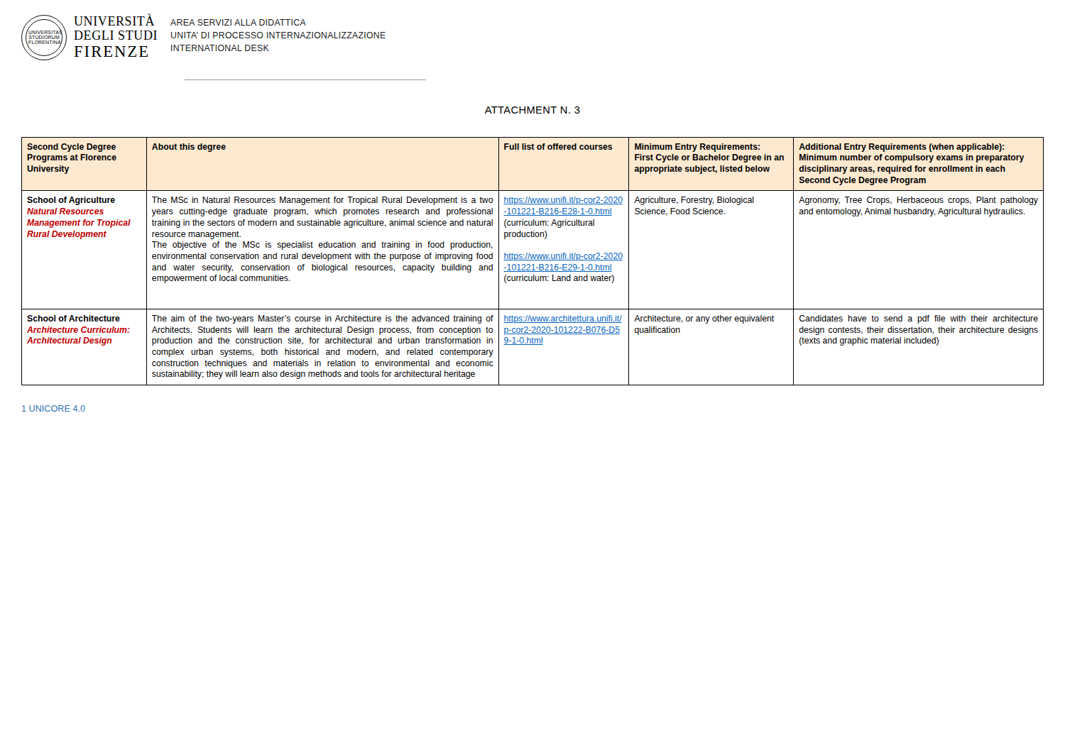UNIVERSITAS
STUDIORUM
FLORENTINA
UNIVERSITÀ
DEGLI STUDI
FIRENZE
AREA SERVIZI ALLA DIDATTICA
UNITA’ DI PROCESSO INTERNAZIONALIZZAZIONE
INTERNATIONAL DESK
ATTACHMENT N. 3
| Second Cycle Degree Programs at Florence University | About this degree | Full list of offered courses | Minimum Entry Requirements: First Cycle or Bachelor Degree in an appropriate subject, listed below | Additional Entry Requirements (when applicable): Minimum number of compulsory exams in preparatory disciplinary areas, required for enrollment in each Second Cycle Degree Program |
| --- | --- | --- | --- | --- |
| School of Agriculture Natural Resources Management for Tropical Rural Development | The MSc in Natural Resources Management for Tropical Rural Development is a two years cutting-edge graduate program, which promotes research and professional training in the sectors of modern and sustainable agriculture, animal science and natural resource management. The objective of the MSc is specialist education and training in food production, environmental conservation and rural development with the purpose of improving food and water security, conservation of biological resources, capacity building and empowerment of local communities. | https://www.unifi.it/p-cor2-2020-101221-B216-E28-1-0.html (curriculum: Agricultural production) https://www.unifi.it/p-cor2-2020-101221-B216-E29-1-0.html (curriculum: Land and water) | Agriculture, Forestry, Biological Science, Food Science. | Agronomy, Tree Crops, Herbaceous crops, Plant pathology and entomology, Animal husbandry, Agricultural hydraulics. |
| School of Architecture Architecture Curriculum: Architectural Design | The aim of the two-years Master’s course in Architecture is the advanced training of Architects. Students will learn the architectural Design process, from conception to production and the construction site, for architectural and urban transformation in complex urban systems, both historical and modern, and related contemporary construction techniques and materials in relation to environmental and economic sustainability; they will learn also design methods and tools for architectural heritage | https://www.architettura.unifi.it/p-cor2-2020-101222-B076-D59-1-0.html | Architecture, or any other equivalent qualification | Candidates have to send a pdf file with their architecture design contests, their dissertation, their architecture designs (texts and graphic material included) |
1 UNICORE 4.0